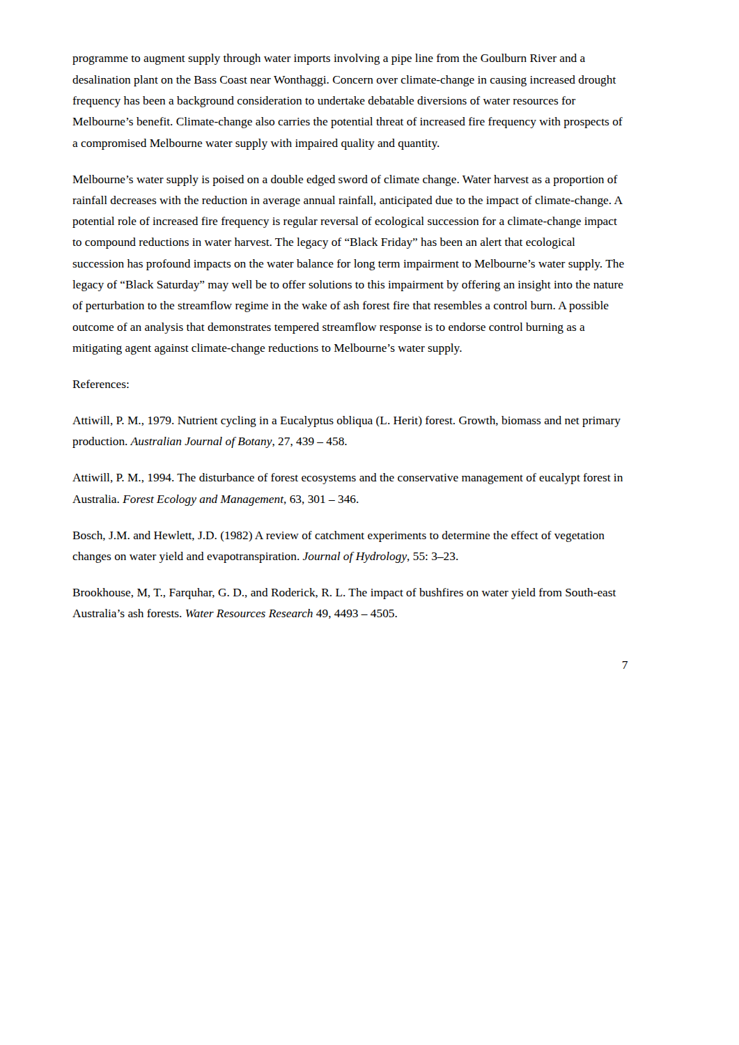programme to augment supply through water imports involving a pipe line from the Goulburn River and a desalination plant on the Bass Coast near Wonthaggi. Concern over climate-change in causing increased drought frequency has been a background consideration to undertake debatable diversions of water resources for Melbourne’s benefit. Climate-change also carries the potential threat of increased fire frequency with prospects of a compromised Melbourne water supply with impaired quality and quantity.
Melbourne’s water supply is poised on a double edged sword of climate change. Water harvest as a proportion of rainfall decreases with the reduction in average annual rainfall, anticipated due to the impact of climate-change. A potential role of increased fire frequency is regular reversal of ecological succession for a climate-change impact to compound reductions in water harvest. The legacy of “Black Friday” has been an alert that ecological succession has profound impacts on the water balance for long term impairment to Melbourne’s water supply. The legacy of “Black Saturday” may well be to offer solutions to this impairment by offering an insight into the nature of perturbation to the streamflow regime in the wake of ash forest fire that resembles a control burn. A possible outcome of an analysis that demonstrates tempered streamflow response is to endorse control burning as a mitigating agent against climate-change reductions to Melbourne’s water supply.
References:
Attiwill, P. M., 1979. Nutrient cycling in a Eucalyptus obliqua (L. Herit) forest. Growth, biomass and net primary production. Australian Journal of Botany, 27, 439 – 458.
Attiwill, P. M., 1994. The disturbance of forest ecosystems and the conservative management of eucalypt forest in Australia. Forest Ecology and Management, 63, 301 – 346.
Bosch, J.M. and Hewlett, J.D. (1982) A review of catchment experiments to determine the effect of vegetation changes on water yield and evapotranspiration. Journal of Hydrology, 55: 3–23.
Brookhouse, M, T., Farquhar, G. D., and Roderick, R. L. The impact of bushfires on water yield from South-east Australia’s ash forests. Water Resources Research 49, 4493 – 4505.
7